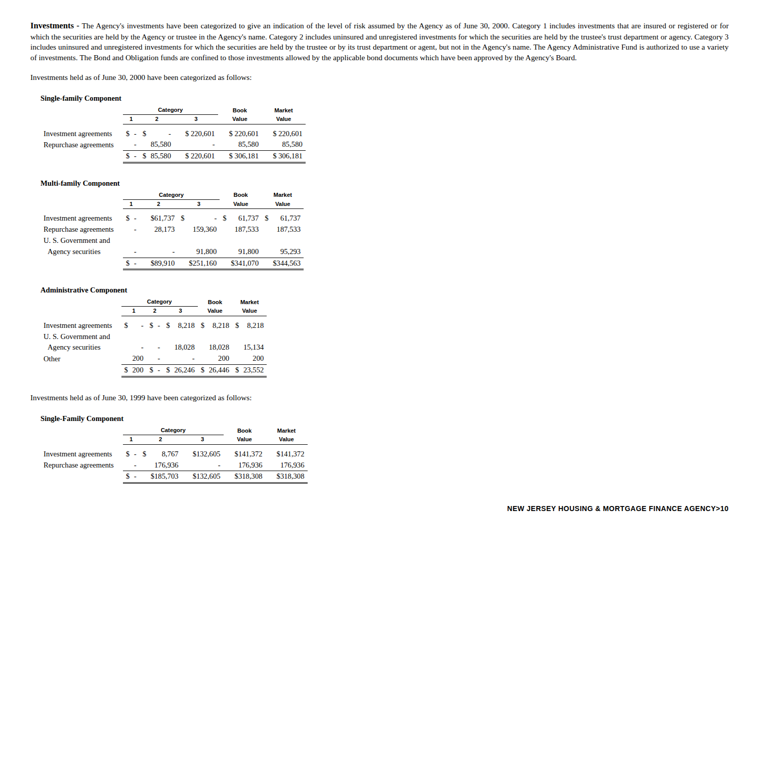Investments - The Agency's investments have been categorized to give an indication of the level of risk assumed by the Agency as of June 30, 2000. Category 1 includes investments that are insured or registered or for which the securities are held by the Agency or trustee in the Agency's name. Category 2 includes uninsured and unregistered investments for which the securities are held by the trustee's trust department or agency. Category 3 includes uninsured and unregistered investments for which the securities are held by the trustee or by its trust department or agent, but not in the Agency's name. The Agency Administrative Fund is authorized to use a variety of investments. The Bond and Obligation funds are confined to those investments allowed by the applicable bond documents which have been approved by the Agency's Board.
Investments held as of June 30, 2000 have been categorized as follows:
Single-family Component
| | Category | Book | Market |
| | 1 | 2 | 3 | Value | Value |
| Investment agreements | $ | - | $ | - | | $ 220,601 | | $ 220,601 | | $ 220,601 |
| Repurchase agreements | | - | | 85,580 | | - | | 85,580 | | 85,580 |
| | $ | - | $ | 85,580 | | $ 220,601 | | $ 306,181 | | $ 306,181 |
Multi-family Component
| | Category | Book | Market |
| | 1 | 2 | 3 | Value | Value |
| Investment agreements | $ | - | | $61,737 | $ | - | $ | 61,737 | $ | 61,737 |
| Repurchase agreements | | - | | 28,173 | | 159,360 | | 187,533 | | 187,533 |
| U. S. Government and | |
| Agency securities | | - | | - | | 91,800 | | 91,800 | | 95,293 |
| | $ | - | | $89,910 | | $251,160 | | $341,070 | | $344,563 |
Administrative Component
| | Category | Book | Market |
| | 1 | 2 | 3 | Value | Value |
| Investment agreements | $ | - | $ | - | $ | 8,218 | $ | 8,218 | $ | 8,218 |
| U. S. Government and | |
| Agency securities | | - | | - | | 18,028 | | 18,028 | | 15,134 |
| Other | | 200 | | - | | - | | 200 | | 200 |
| | $ | 200 | $ | - | $ | 26,246 | $ | 26,446 | $ | 23,552 |
Investments held as of June 30, 1999 have been categorized as follows:
Single-Family Component
| | Category | Book | Market |
| | 1 | 2 | 3 | Value | Value |
| Investment agreements | $ | - | $ | 8,767 | | $132,605 | | $141,372 | | $141,372 |
| Repurchase agreements | | - | | 176,936 | | - | | 176,936 | | 176,936 |
| | $ | - | | $185,703 | | $132,605 | | $318,308 | | $318,308 |
NEW JERSEY HOUSING & MORTGAGE FINANCE AGENCY>10